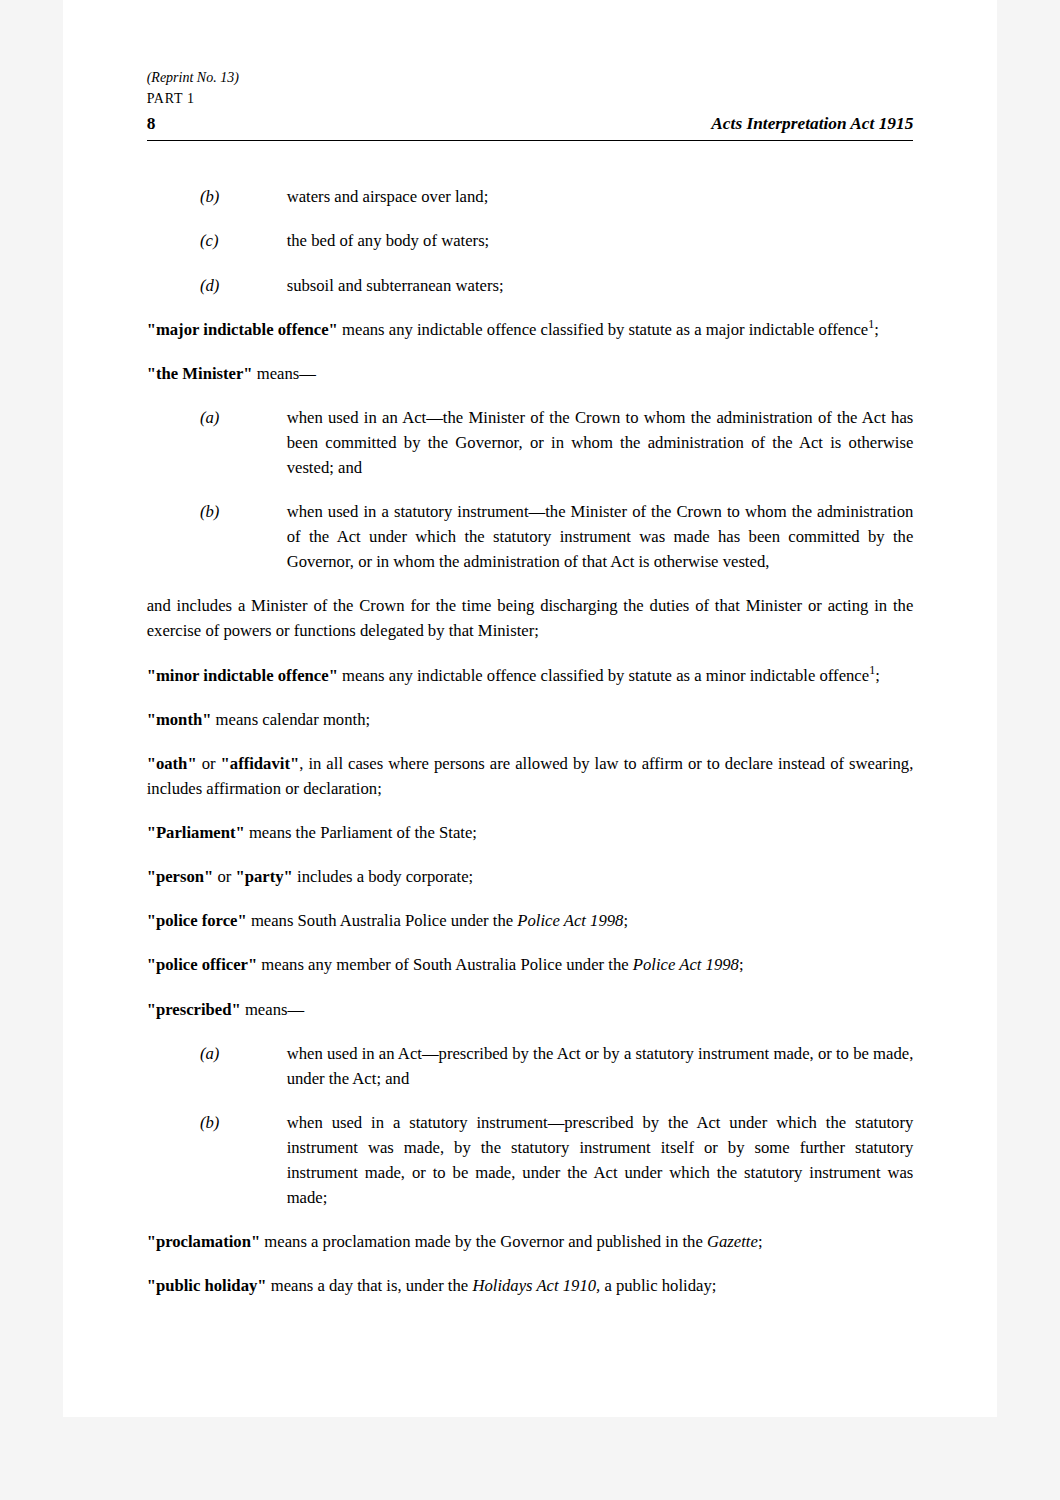(Reprint No. 13)
PART 1
8 Acts Interpretation Act 1915
(b)
waters and airspace over land;
(c)
the bed of any body of waters;
(d)
subsoil and subterranean waters;
"major indictable offence" means any indictable offence classified by statute as a major indictable offence1;
"the Minister" means—
(a)
when used in an Act—the Minister of the Crown to whom the administration of the Act has been committed by the Governor, or in whom the administration of the Act is otherwise vested; and
(b)
when used in a statutory instrument—the Minister of the Crown to whom the administration of the Act under which the statutory instrument was made has been committed by the Governor, or in whom the administration of that Act is otherwise vested,
and includes a Minister of the Crown for the time being discharging the duties of that Minister or acting in the exercise of powers or functions delegated by that Minister;
"minor indictable offence" means any indictable offence classified by statute as a minor indictable offence1;
"month" means calendar month;
"oath" or "affidavit", in all cases where persons are allowed by law to affirm or to declare instead of swearing, includes affirmation or declaration;
"Parliament" means the Parliament of the State;
"person" or "party" includes a body corporate;
"police force" means South Australia Police under the Police Act 1998;
"police officer" means any member of South Australia Police under the Police Act 1998;
"prescribed" means—
(a)
when used in an Act—prescribed by the Act or by a statutory instrument made, or to be made, under the Act; and
(b)
when used in a statutory instrument—prescribed by the Act under which the statutory instrument was made, by the statutory instrument itself or by some further statutory instrument made, or to be made, under the Act under which the statutory instrument was made;
"proclamation" means a proclamation made by the Governor and published in the Gazette;
"public holiday" means a day that is, under the Holidays Act 1910, a public holiday;